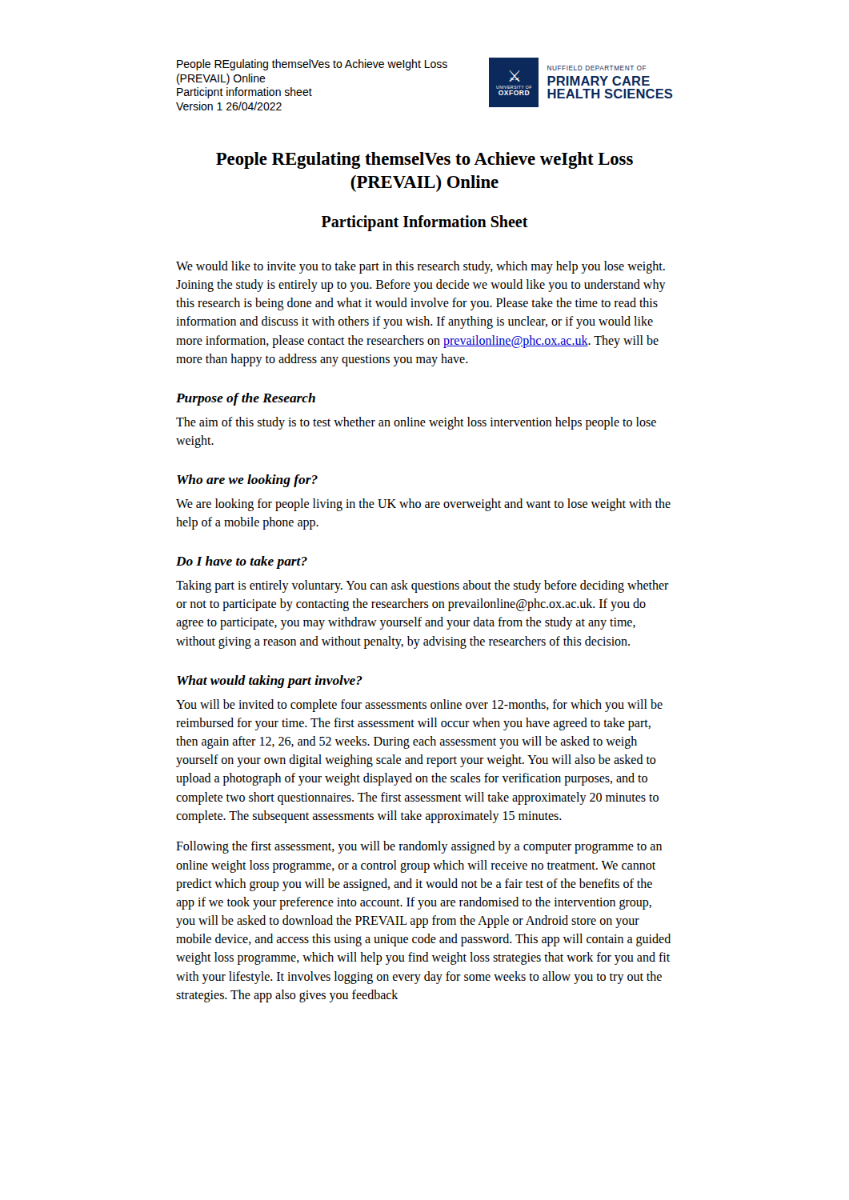People REgulating themselVes to Achieve weIght Loss
(PREVAIL) Online
Participnt information sheet
Version 1 26/04/2022
⚔
University of
Oxford
Nuffield Department of
Primary Care
Health Sciences
People REgulating themselVes to Achieve weIght Loss
(PREVAIL) Online
Participant Information Sheet
We would like to invite you to take part in this research study, which may help you lose weight. Joining the study is entirely up to you. Before you decide we would like you to understand why this research is being done and what it would involve for you. Please take the time to read this information and discuss it with others if you wish. If anything is unclear, or if you would like more information, please contact the researchers on prevailonline@phc.ox.ac.uk. They will be more than happy to address any questions you may have.
Purpose of the Research
The aim of this study is to test whether an online weight loss intervention helps people to lose weight.
Who are we looking for?
We are looking for people living in the UK who are overweight and want to lose weight with the help of a mobile phone app.
Do I have to take part?
Taking part is entirely voluntary. You can ask questions about the study before deciding whether or not to participate by contacting the researchers on prevailonline@phc.ox.ac.uk. If you do agree to participate, you may withdraw yourself and your data from the study at any time, without giving a reason and without penalty, by advising the researchers of this decision.
What would taking part involve?
You will be invited to complete four assessments online over 12-months, for which you will be reimbursed for your time. The first assessment will occur when you have agreed to take part, then again after 12, 26, and 52 weeks. During each assessment you will be asked to weigh yourself on your own digital weighing scale and report your weight. You will also be asked to upload a photograph of your weight displayed on the scales for verification purposes, and to complete two short questionnaires. The first assessment will take approximately 20 minutes to complete. The subsequent assessments will take approximately 15 minutes.
Following the first assessment, you will be randomly assigned by a computer programme to an online weight loss programme, or a control group which will receive no treatment. We cannot predict which group you will be assigned, and it would not be a fair test of the benefits of the app if we took your preference into account. If you are randomised to the intervention group, you will be asked to download the PREVAIL app from the Apple or Android store on your mobile device, and access this using a unique code and password. This app will contain a guided weight loss programme, which will help you find weight loss strategies that work for you and fit with your lifestyle. It involves logging on every day for some weeks to allow you to try out the strategies. The app also gives you feedback